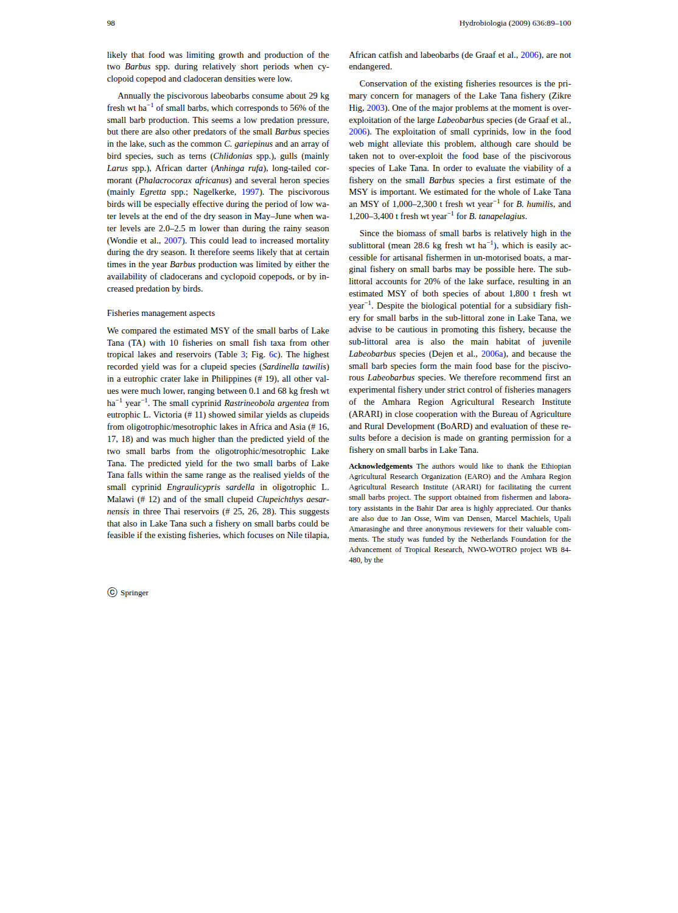98 Hydrobiologia (2009) 636:89–100
likely that food was limiting growth and production of the two Barbus spp. during relatively short periods when cyclopoid copepod and cladoceran densities were low.
Annually the piscivorous labeobarbs consume about 29 kg fresh wt ha−1 of small barbs, which corresponds to 56% of the small barb production. This seems a low predation pressure, but there are also other predators of the small Barbus species in the lake, such as the common C. gariepinus and an array of bird species, such as terns (Chlidonias spp.), gulls (mainly Larus spp.), African darter (Anhinga rufa), long-tailed cormorant (Phalacrocorax africanus) and several heron species (mainly Egretta spp.; Nagelkerke, 1997). The piscivorous birds will be especially effective during the period of low water levels at the end of the dry season in May–June when water levels are 2.0–2.5 m lower than during the rainy season (Wondie et al., 2007). This could lead to increased mortality during the dry season. It therefore seems likely that at certain times in the year Barbus production was limited by either the availability of cladocerans and cyclopoid copepods, or by increased predation by birds.
Fisheries management aspects
We compared the estimated MSY of the small barbs of Lake Tana (TA) with 10 fisheries on small fish taxa from other tropical lakes and reservoirs (Table 3; Fig. 6c). The highest recorded yield was for a clupeid species (Sardinella tawilis) in a eutrophic crater lake in Philippines (# 19), all other values were much lower, ranging between 0.1 and 68 kg fresh wt ha−1 year−1. The small cyprinid Rastrineobola argentea from eutrophic L. Victoria (# 11) showed similar yields as clupeids from oligotrophic/mesotrophic lakes in Africa and Asia (# 16, 17, 18) and was much higher than the predicted yield of the two small barbs from the oligotrophic/mesotrophic Lake Tana. The predicted yield for the two small barbs of Lake Tana falls within the same range as the realised yields of the small cyprinid Engraulicypris sardella in oligotrophic L. Malawi (# 12) and of the small clupeid Clupeichthys aesarnensis in three Thai reservoirs (# 25, 26, 28). This suggests that also in Lake Tana such a fishery on small barbs could be feasible if the existing fisheries, which focuses on Nile tilapia, African catfish and labeobarbs (de Graaf et al., 2006), are not endangered.
Conservation of the existing fisheries resources is the primary concern for managers of the Lake Tana fishery (Zikre Hig, 2003). One of the major problems at the moment is over-exploitation of the large Labeobarbus species (de Graaf et al., 2006). The exploitation of small cyprinids, low in the food web might alleviate this problem, although care should be taken not to over-exploit the food base of the piscivorous species of Lake Tana. In order to evaluate the viability of a fishery on the small Barbus species a first estimate of the MSY is important. We estimated for the whole of Lake Tana an MSY of 1,000–2,300 t fresh wt year−1 for B. humilis, and 1,200–3,400 t fresh wt year−1 for B. tanapelagius.
Since the biomass of small barbs is relatively high in the sublittoral (mean 28.6 kg fresh wt ha−1), which is easily accessible for artisanal fishermen in un-motorised boats, a marginal fishery on small barbs may be possible here. The sub-littoral accounts for 20% of the lake surface, resulting in an estimated MSY of both species of about 1,800 t fresh wt year−1. Despite the biological potential for a subsidiary fishery for small barbs in the sub-littoral zone in Lake Tana, we advise to be cautious in promoting this fishery, because the sub-littoral area is also the main habitat of juvenile Labeobarbus species (Dejen et al., 2006a), and because the small barb species form the main food base for the piscivorous Labeobarbus species. We therefore recommend first an experimental fishery under strict control of fisheries managers of the Amhara Region Agricultural Research Institute (ARARI) in close cooperation with the Bureau of Agriculture and Rural Development (BoARD) and evaluation of these results before a decision is made on granting permission for a fishery on small barbs in Lake Tana.
Acknowledgements The authors would like to thank the Ethiopian Agricultural Research Organization (EARO) and the Amhara Region Agricultural Research Institute (ARARI) for facilitating the current small barbs project. The support obtained from fishermen and laboratory assistants in the Bahir Dar area is highly appreciated. Our thanks are also due to Jan Osse, Wim van Densen, Marcel Machiels, Upali Amarasinghe and three anonymous reviewers for their valuable comments. The study was funded by the Netherlands Foundation for the Advancement of Tropical Research, NWO-WOTRO project WB 84-480, by the
ⓒ Springer